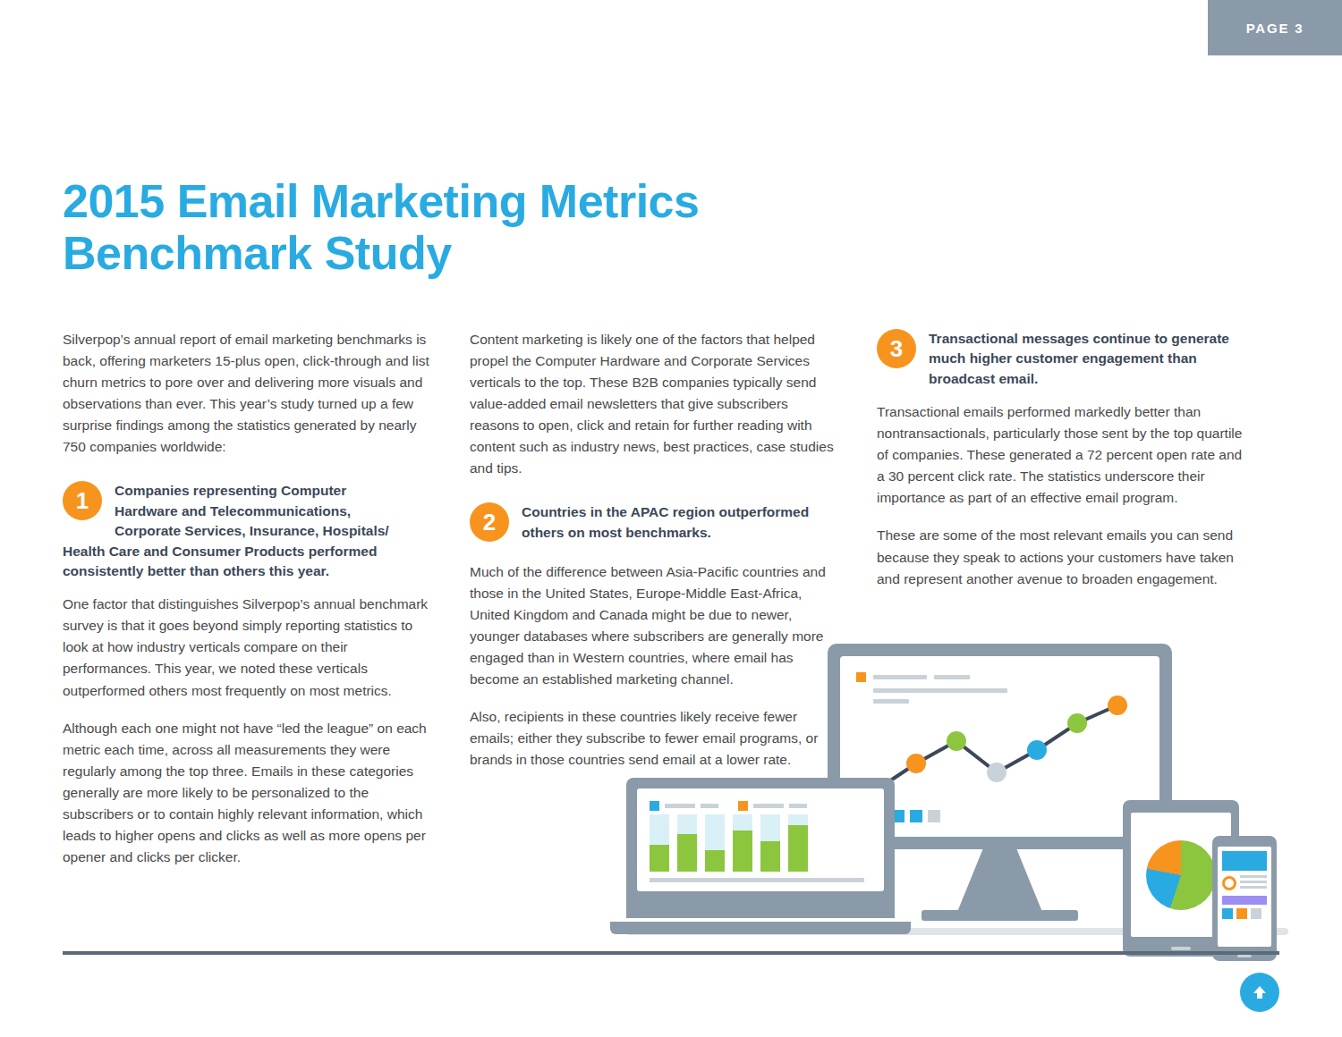PAGE 3
2015 Email Marketing Metrics
Benchmark Study
Silverpop’s annual report of email marketing benchmarks is back, offering marketers 15-plus open, click-through and list churn metrics to pore over and delivering more visuals and observations than ever. This year’s study turned up a few surprise findings among the statistics generated by nearly 750 companies worldwide:
1
Companies representing Computer
Hardware and Telecommunications,
Corporate Services, Insurance, Hospitals/
Health Care and Consumer Products performed consistently better than others this year.
One factor that distinguishes Silverpop’s annual benchmark survey is that it goes beyond simply reporting statistics to look at how industry verticals compare on their performances. This year, we noted these verticals outperformed others most frequently on most metrics.
Although each one might not have “led the league” on each metric each time, across all measurements they were regularly among the top three. Emails in these categories generally are more likely to be personalized to the subscribers or to contain highly relevant information, which leads to higher opens and clicks as well as more opens per opener and clicks per clicker.
Content marketing is likely one of the factors that helped propel the Computer Hardware and Corporate Services verticals to the top. These B2B companies typically send value-added email newsletters that give subscribers reasons to open, click and retain for further reading with content such as industry news, best practices, case studies and tips.
2
Countries in the APAC region outperformed others on most benchmarks.
Much of the difference between Asia-Pacific countries and those in the United States, Europe-Middle East-Africa, United Kingdom and Canada might be due to newer, younger databases where subscribers are generally more engaged than in Western countries, where email has become an established marketing channel.
Also, recipients in these countries likely receive fewer emails; either they subscribe to fewer email programs, or brands in those countries send email at a lower rate.
3
Transactional messages continue to generate much higher customer engagement than broadcast email.
Transactional emails performed markedly better than nontransactionals, particularly those sent by the top quartile of companies. These generated a 72 percent open rate and a 30 percent click rate. The statistics underscore their importance as part of an effective email program.
These are some of the most relevant emails you can send because they speak to actions your customers have taken and represent another avenue to broaden engagement.